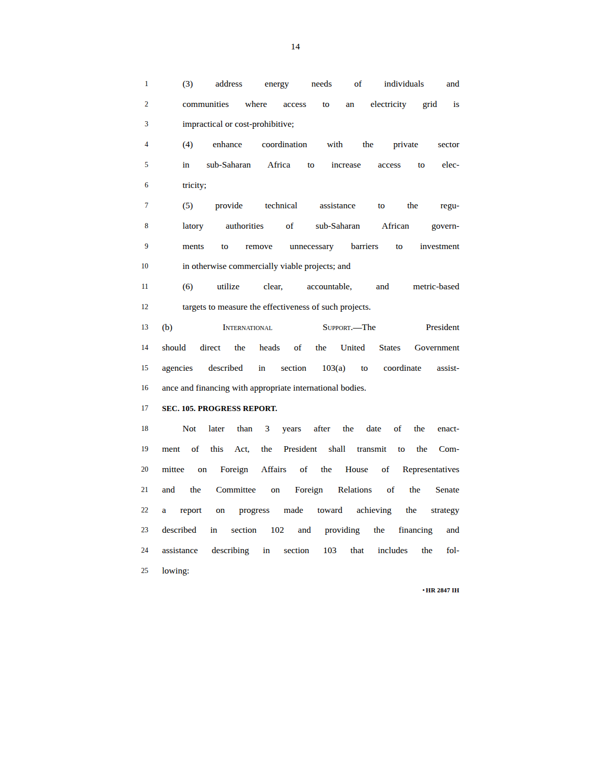14
(3) address energy needs of individuals and
communities where access to an electricity grid is
impractical or cost-prohibitive;
(4) enhance coordination with the private sector
in sub-Saharan Africa to increase access to elec-
tricity;
(5) provide technical assistance to the regu-
latory authorities of sub-Saharan African govern-
ments to remove unnecessary barriers to investment
in otherwise commercially viable projects; and
(6) utilize clear, accountable, and metric-based
targets to measure the effectiveness of such projects.
(b) International Support.—The President
should direct the heads of the United States Government
agencies described in section 103(a) to coordinate assist-
ance and financing with appropriate international bodies.
SEC. 105. PROGRESS REPORT.
Not later than 3 years after the date of the enact-
ment of this Act, the President shall transmit to the Com-
mittee on Foreign Affairs of the House of Representatives
and the Committee on Foreign Relations of the Senate
a report on progress made toward achieving the strategy
described in section 102 and providing the financing and
assistance describing in section 103 that includes the fol-
lowing:
•HR 2847 IH